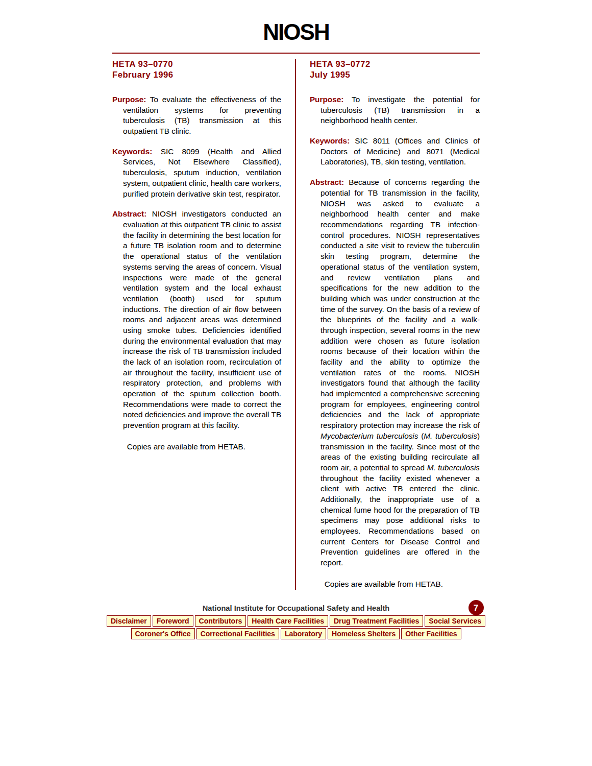NIOSH
HETA 93–0770
February 1996
Purpose: To evaluate the effectiveness of the ventilation systems for preventing tuberculosis (TB) transmission at this outpatient TB clinic.
Keywords: SIC 8099 (Health and Allied Services, Not Elsewhere Classified), tuberculosis, sputum induction, ventilation system, outpatient clinic, health care workers, purified protein derivative skin test, respirator.
Abstract: NIOSH investigators conducted an evaluation at this outpatient TB clinic to assist the facility in determining the best location for a future TB isolation room and to determine the operational status of the ventilation systems serving the areas of concern. Visual inspections were made of the general ventilation system and the local exhaust ventilation (booth) used for sputum inductions. The direction of air flow between rooms and adjacent areas was determined using smoke tubes. Deficiencies identified during the environmental evaluation that may increase the risk of TB transmission included the lack of an isolation room, recirculation of air throughout the facility, insufficient use of respiratory protection, and problems with operation of the sputum collection booth. Recommendations were made to correct the noted deficiencies and improve the overall TB prevention program at this facility.
Copies are available from HETAB.
HETA 93–0772
July 1995
Purpose: To investigate the potential for tuberculosis (TB) transmission in a neighborhood health center.
Keywords: SIC 8011 (Offices and Clinics of Doctors of Medicine) and 8071 (Medical Laboratories), TB, skin testing, ventilation.
Abstract: Because of concerns regarding the potential for TB transmission in the facility, NIOSH was asked to evaluate a neighborhood health center and make recommendations regarding TB infection-control procedures. NIOSH representatives conducted a site visit to review the tuberculin skin testing program, determine the operational status of the ventilation system, and review ventilation plans and specifications for the new addition to the building which was under construction at the time of the survey. On the basis of a review of the blueprints of the facility and a walk-through inspection, several rooms in the new addition were chosen as future isolation rooms because of their location within the facility and the ability to optimize the ventilation rates of the rooms. NIOSH investigators found that although the facility had implemented a comprehensive screening program for employees, engineering control deficiencies and the lack of appropriate respiratory protection may increase the risk of Mycobacterium tuberculosis (M. tuberculosis) transmission in the facility. Since most of the areas of the existing building recirculate all room air, a potential to spread M. tuberculosis throughout the facility existed whenever a client with active TB entered the clinic. Additionally, the inappropriate use of a chemical fume hood for the preparation of TB specimens may pose additional risks to employees. Recommendations based on current Centers for Disease Control and Prevention guidelines are offered in the report.
Copies are available from HETAB.
7
National Institute for Occupational Safety and Health
Disclaimer Foreword Contributors Health Care Facilities Drug Treatment Facilities Social Services
Coroner's Office Correctional Facilities Laboratory Homeless Shelters Other Facilities